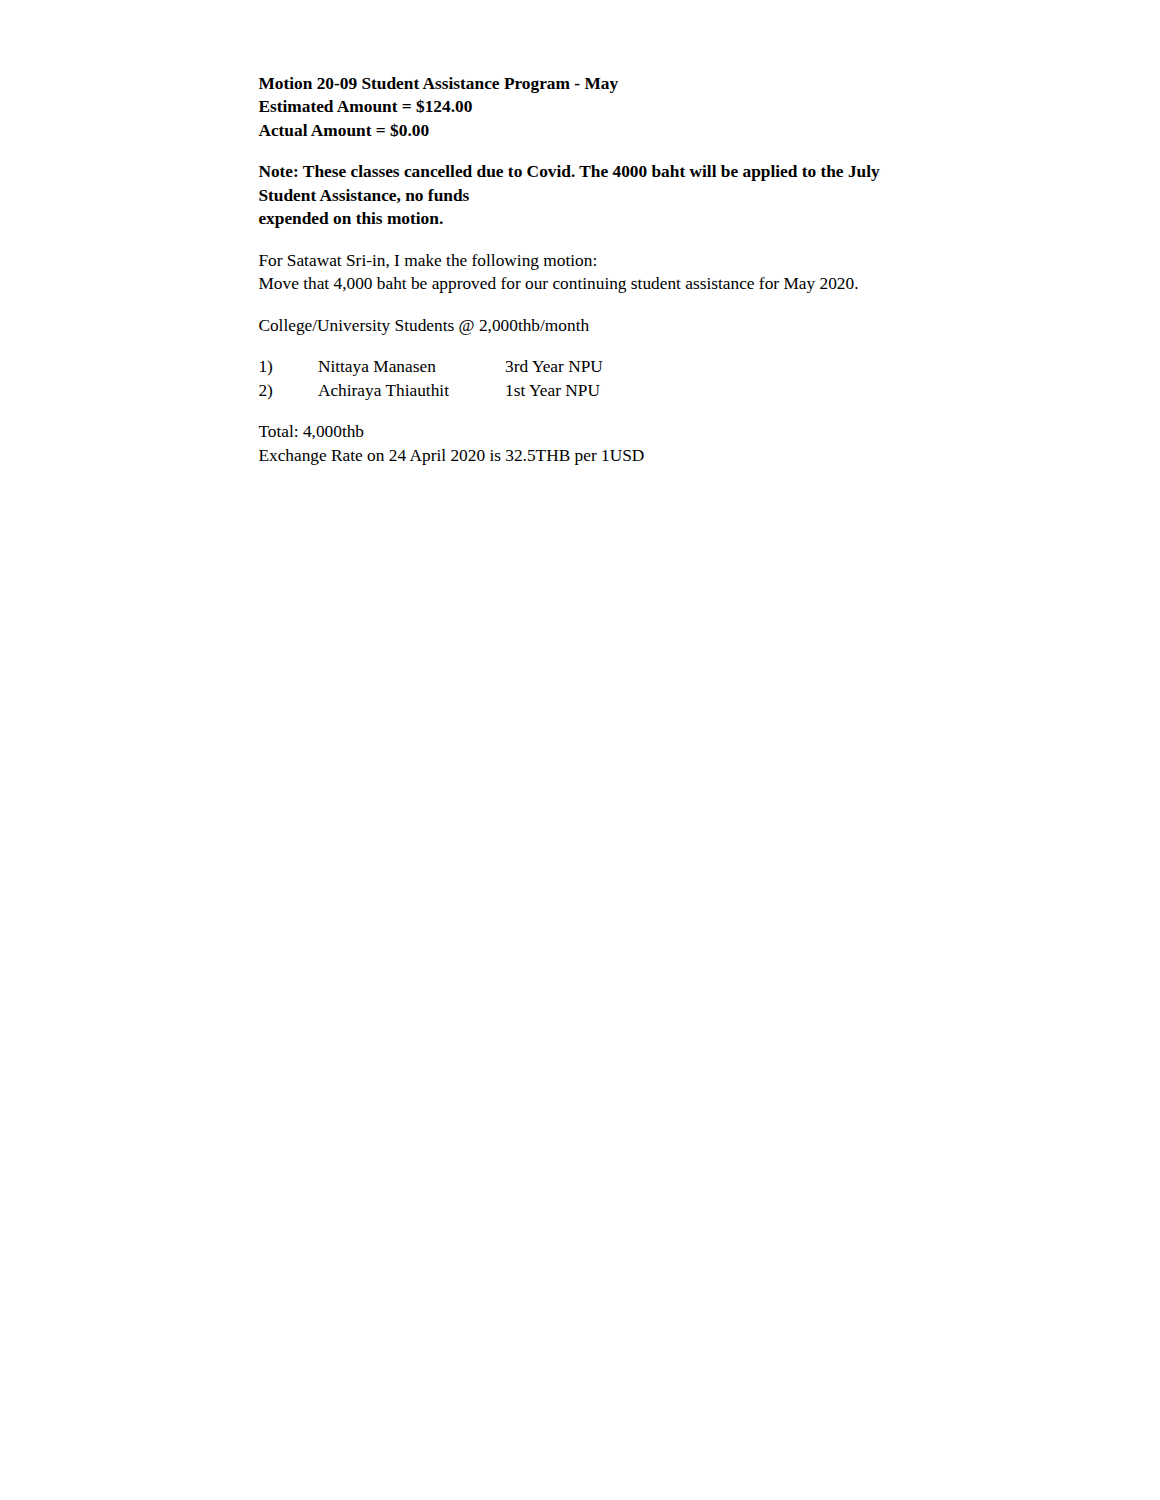Motion 20-09 Student Assistance Program - May
Estimated Amount = $124.00
Actual Amount = $0.00
Note: These classes cancelled due to Covid. The 4000 baht will be applied to the July Student Assistance, no funds
expended on this motion.
For Satawat Sri-in, I make the following motion:
Move that 4,000 baht be approved for our continuing student assistance for May 2020.
College/University Students @ 2,000thb/month
| 1) | Nittaya Manasen | 3rd Year NPU |
| 2) | Achiraya Thiauthit | 1st Year NPU |
Total: 4,000thb
Exchange Rate on 24 April 2020 is 32.5THB per 1USD